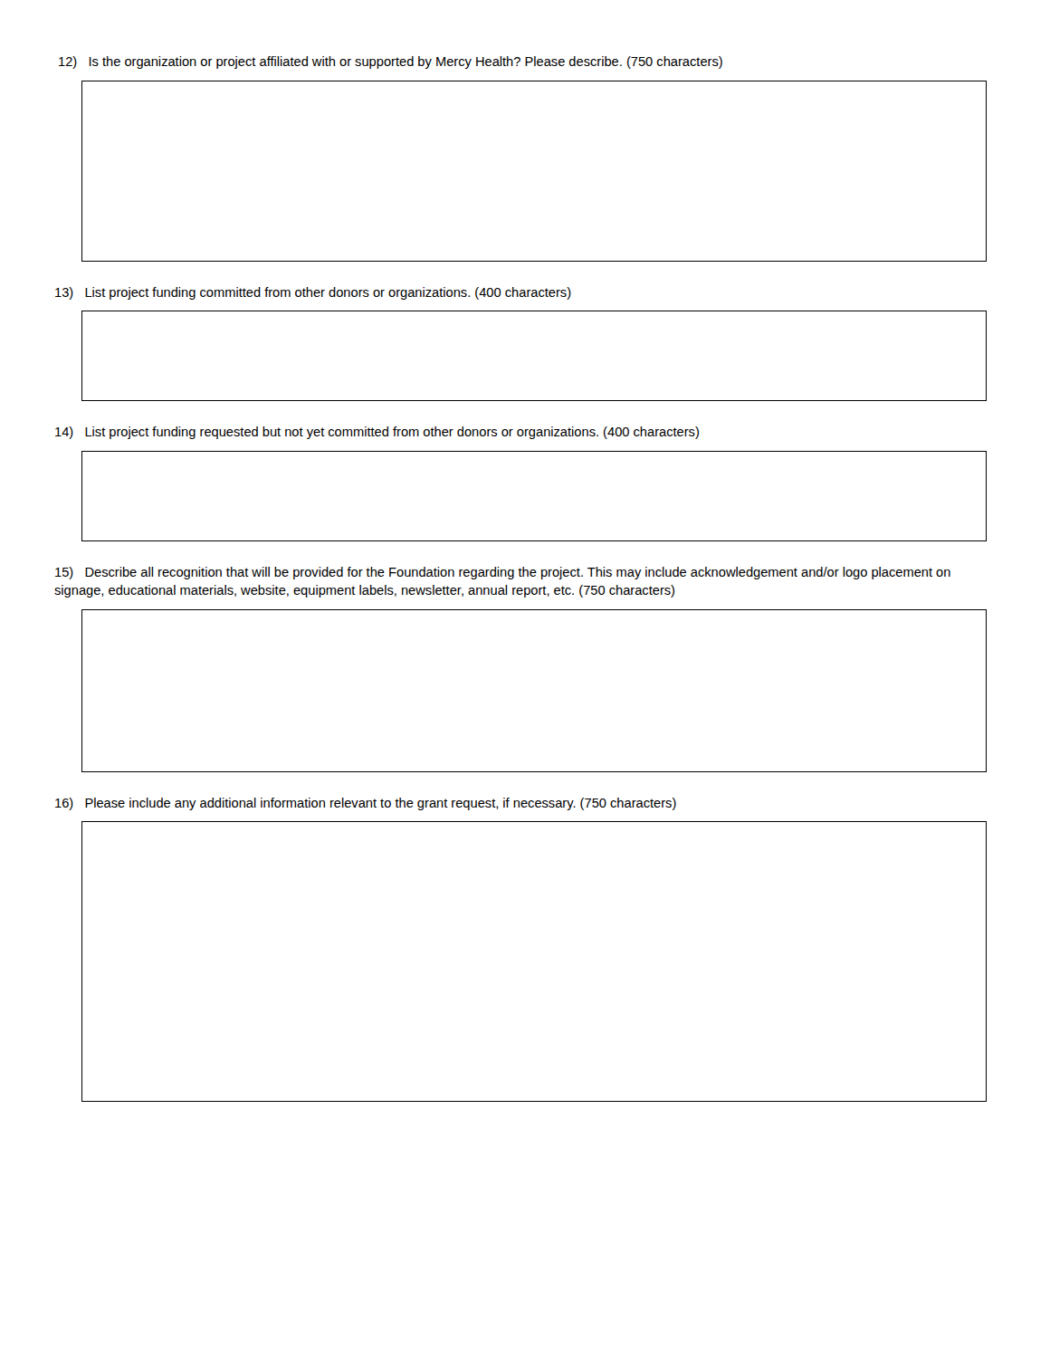12) Is the organization or project affiliated with or supported by Mercy Health? Please describe. (750 characters)
13) List project funding committed from other donors or organizations. (400 characters)
14) List project funding requested but not yet committed from other donors or organizations. (400 characters)
15) Describe all recognition that will be provided for the Foundation regarding the project. This may include acknowledgement and/or logo placement on signage, educational materials, website, equipment labels, newsletter, annual report, etc. (750 characters)
16) Please include any additional information relevant to the grant request, if necessary. (750 characters)